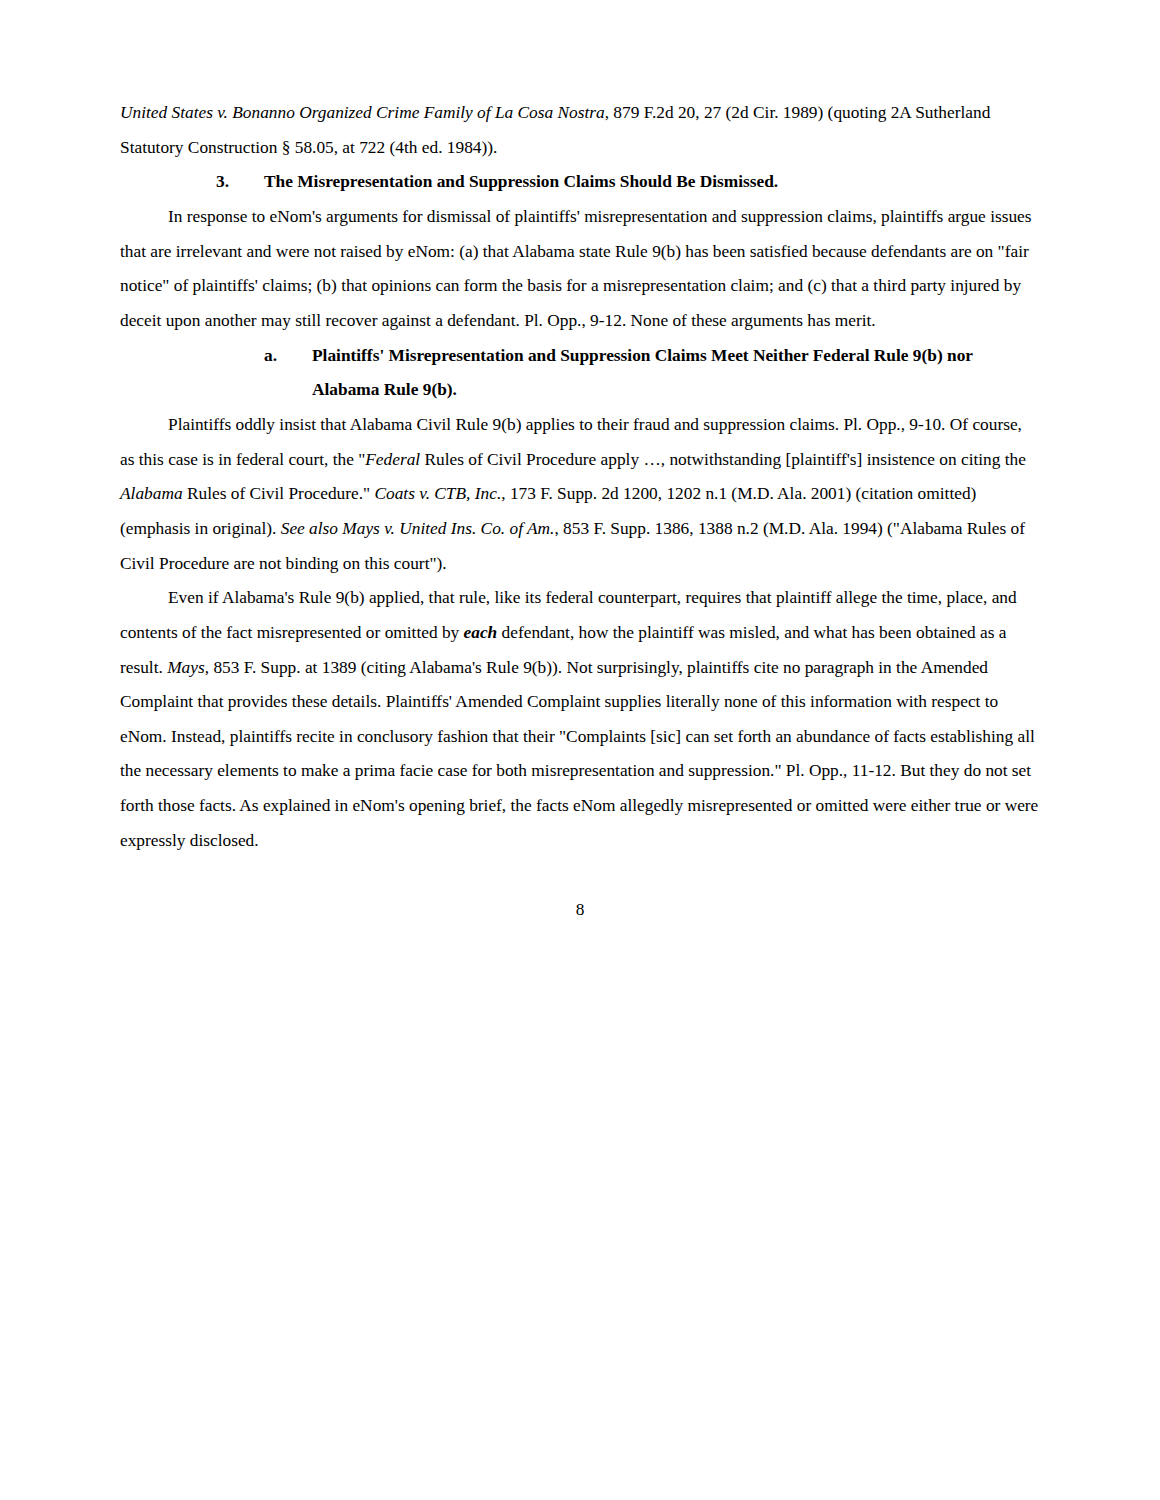United States v. Bonanno Organized Crime Family of La Cosa Nostra, 879 F.2d 20, 27 (2d Cir. 1989) (quoting 2A Sutherland Statutory Construction § 58.05, at 722 (4th ed. 1984)).
3. The Misrepresentation and Suppression Claims Should Be Dismissed.
In response to eNom's arguments for dismissal of plaintiffs' misrepresentation and suppression claims, plaintiffs argue issues that are irrelevant and were not raised by eNom: (a) that Alabama state Rule 9(b) has been satisfied because defendants are on "fair notice" of plaintiffs' claims; (b) that opinions can form the basis for a misrepresentation claim; and (c) that a third party injured by deceit upon another may still recover against a defendant. Pl. Opp., 9-12. None of these arguments has merit.
a. Plaintiffs' Misrepresentation and Suppression Claims Meet Neither Federal Rule 9(b) nor Alabama Rule 9(b).
Plaintiffs oddly insist that Alabama Civil Rule 9(b) applies to their fraud and suppression claims. Pl. Opp., 9-10. Of course, as this case is in federal court, the "Federal Rules of Civil Procedure apply …, notwithstanding [plaintiff's] insistence on citing the Alabama Rules of Civil Procedure." Coats v. CTB, Inc., 173 F. Supp. 2d 1200, 1202 n.1 (M.D. Ala. 2001) (citation omitted) (emphasis in original). See also Mays v. United Ins. Co. of Am., 853 F. Supp. 1386, 1388 n.2 (M.D. Ala. 1994) ("Alabama Rules of Civil Procedure are not binding on this court").
Even if Alabama's Rule 9(b) applied, that rule, like its federal counterpart, requires that plaintiff allege the time, place, and contents of the fact misrepresented or omitted by each defendant, how the plaintiff was misled, and what has been obtained as a result. Mays, 853 F. Supp. at 1389 (citing Alabama's Rule 9(b)). Not surprisingly, plaintiffs cite no paragraph in the Amended Complaint that provides these details. Plaintiffs' Amended Complaint supplies literally none of this information with respect to eNom. Instead, plaintiffs recite in conclusory fashion that their "Complaints [sic] can set forth an abundance of facts establishing all the necessary elements to make a prima facie case for both misrepresentation and suppression." Pl. Opp., 11-12. But they do not set forth those facts. As explained in eNom's opening brief, the facts eNom allegedly misrepresented or omitted were either true or were expressly disclosed.
8